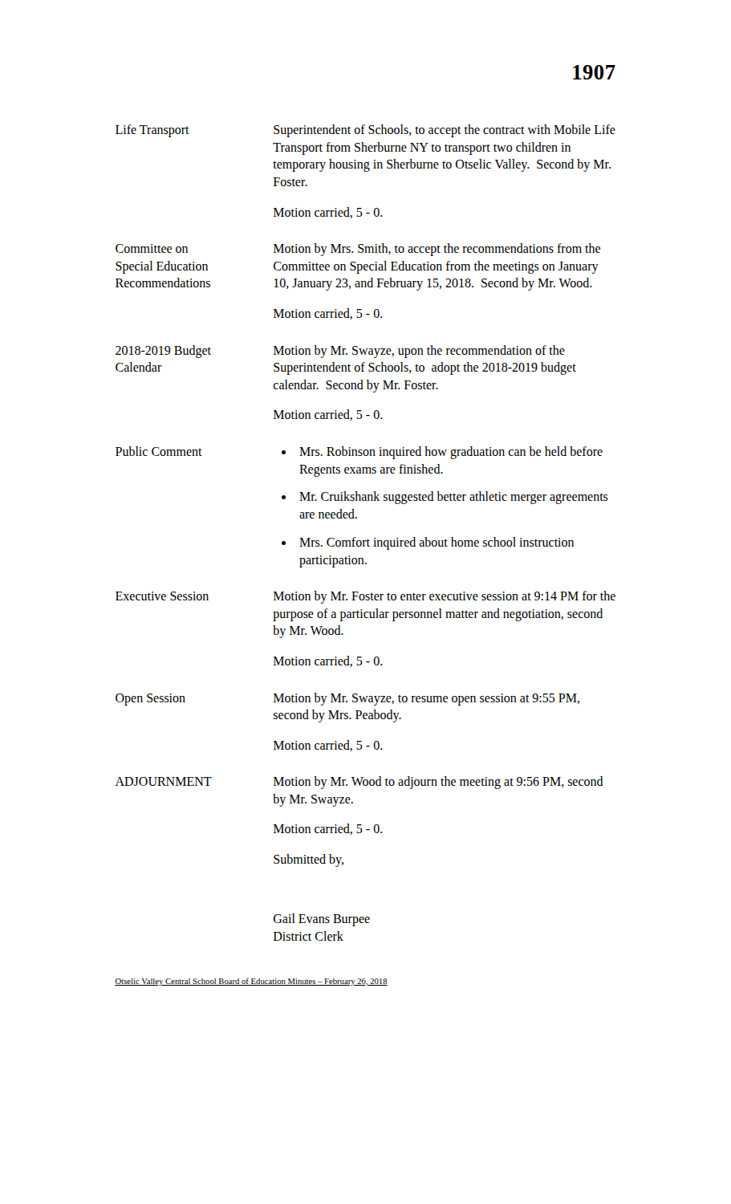1907
| Life Transport | Superintendent of Schools, to accept the contract with Mobile Life Transport from Sherburne NY to transport two children in temporary housing in Sherburne to Otselic Valley. Second by Mr. Foster. Motion carried, 5 - 0. |
| Committee on Special Education Recommendations | Motion by Mrs. Smith, to accept the recommendations from the Committee on Special Education from the meetings on January 10, January 23, and February 15, 2018. Second by Mr. Wood. Motion carried, 5 - 0. |
| 2018-2019 Budget Calendar | Motion by Mr. Swayze, upon the recommendation of the Superintendent of Schools, to adopt the 2018-2019 budget calendar. Second by Mr. Foster. Motion carried, 5 - 0. |
| Public Comment | Mrs. Robinson inquired how graduation can be held before Regents exams are finished. Mr. Cruikshank suggested better athletic merger agreements are needed. Mrs. Comfort inquired about home school instruction participation. |
| Executive Session | Motion by Mr. Foster to enter executive session at 9:14 PM for the purpose of a particular personnel matter and negotiation, second by Mr. Wood. Motion carried, 5 - 0. |
| Open Session | Motion by Mr. Swayze, to resume open session at 9:55 PM, second by Mrs. Peabody. Motion carried, 5 - 0. |
| ADJOURNMENT | Motion by Mr. Wood to adjourn the meeting at 9:56 PM, second by Mr. Swayze. Motion carried, 5 - 0. Submitted by, Gail Evans Burpee District Clerk |
Otselic Valley Central School Board of Education Minutes – February 26, 2018